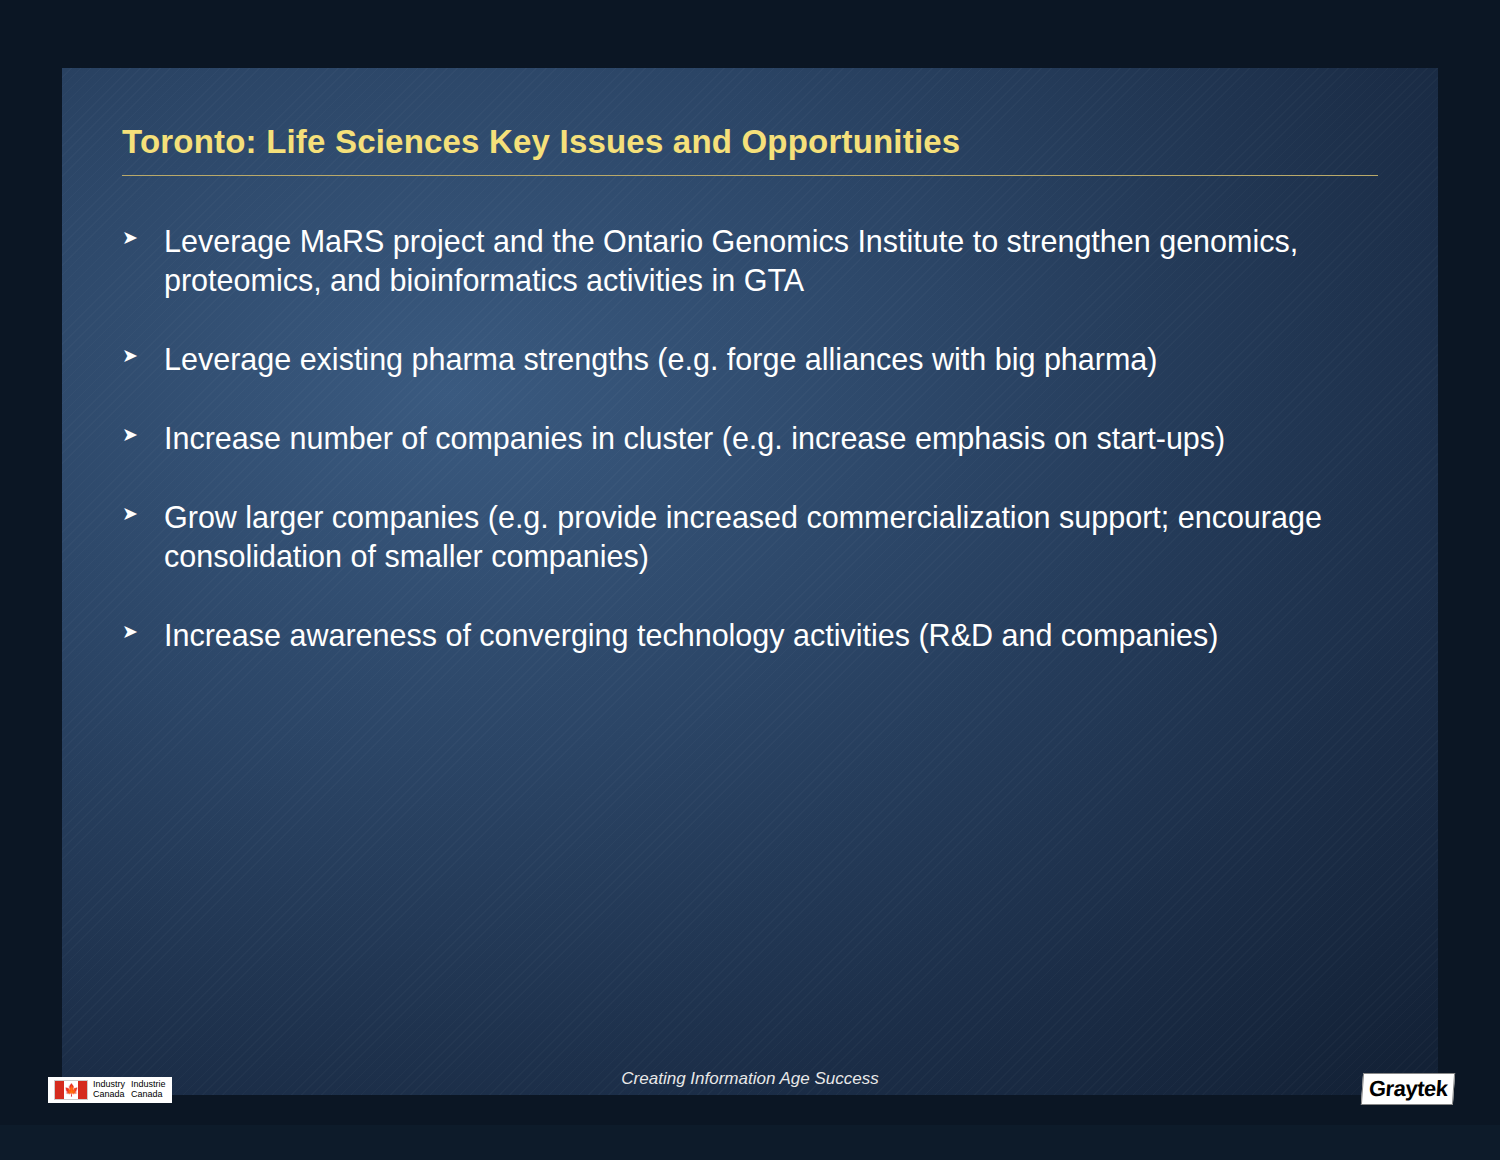Toronto: Life Sciences Key Issues and Opportunities
Leverage MaRS project and the Ontario Genomics Institute to strengthen genomics, proteomics, and bioinformatics activities in GTA
Leverage existing pharma strengths (e.g. forge alliances with big pharma)
Increase number of companies in cluster (e.g. increase emphasis on start-ups)
Grow larger companies (e.g. provide increased commercialization support; encourage consolidation of smaller companies)
Increase awareness of converging technology activities (R&D and companies)
Creating Information Age Success
🍁
Industry Industrie Canada Canada
Graytek